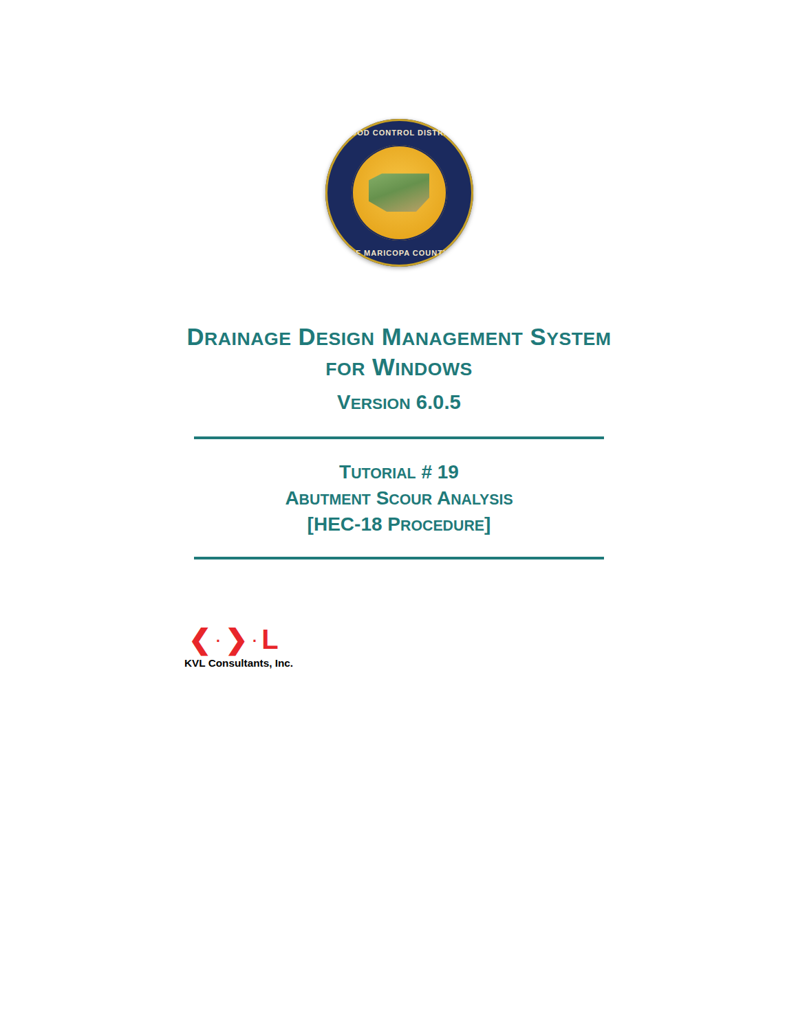FLOOD CONTROL DISTRICT OF MARICOPA COUNTY
DRAINAGE DESIGN MANAGEMENT SYSTEM
FOR WINDOWS
VERSION 6.0.5
TUTORIAL # 19 ABUTMENT SCOUR ANALYSIS [HEC-18 PROCEDURE]
❮·❯·L
KVL Consultants, Inc.